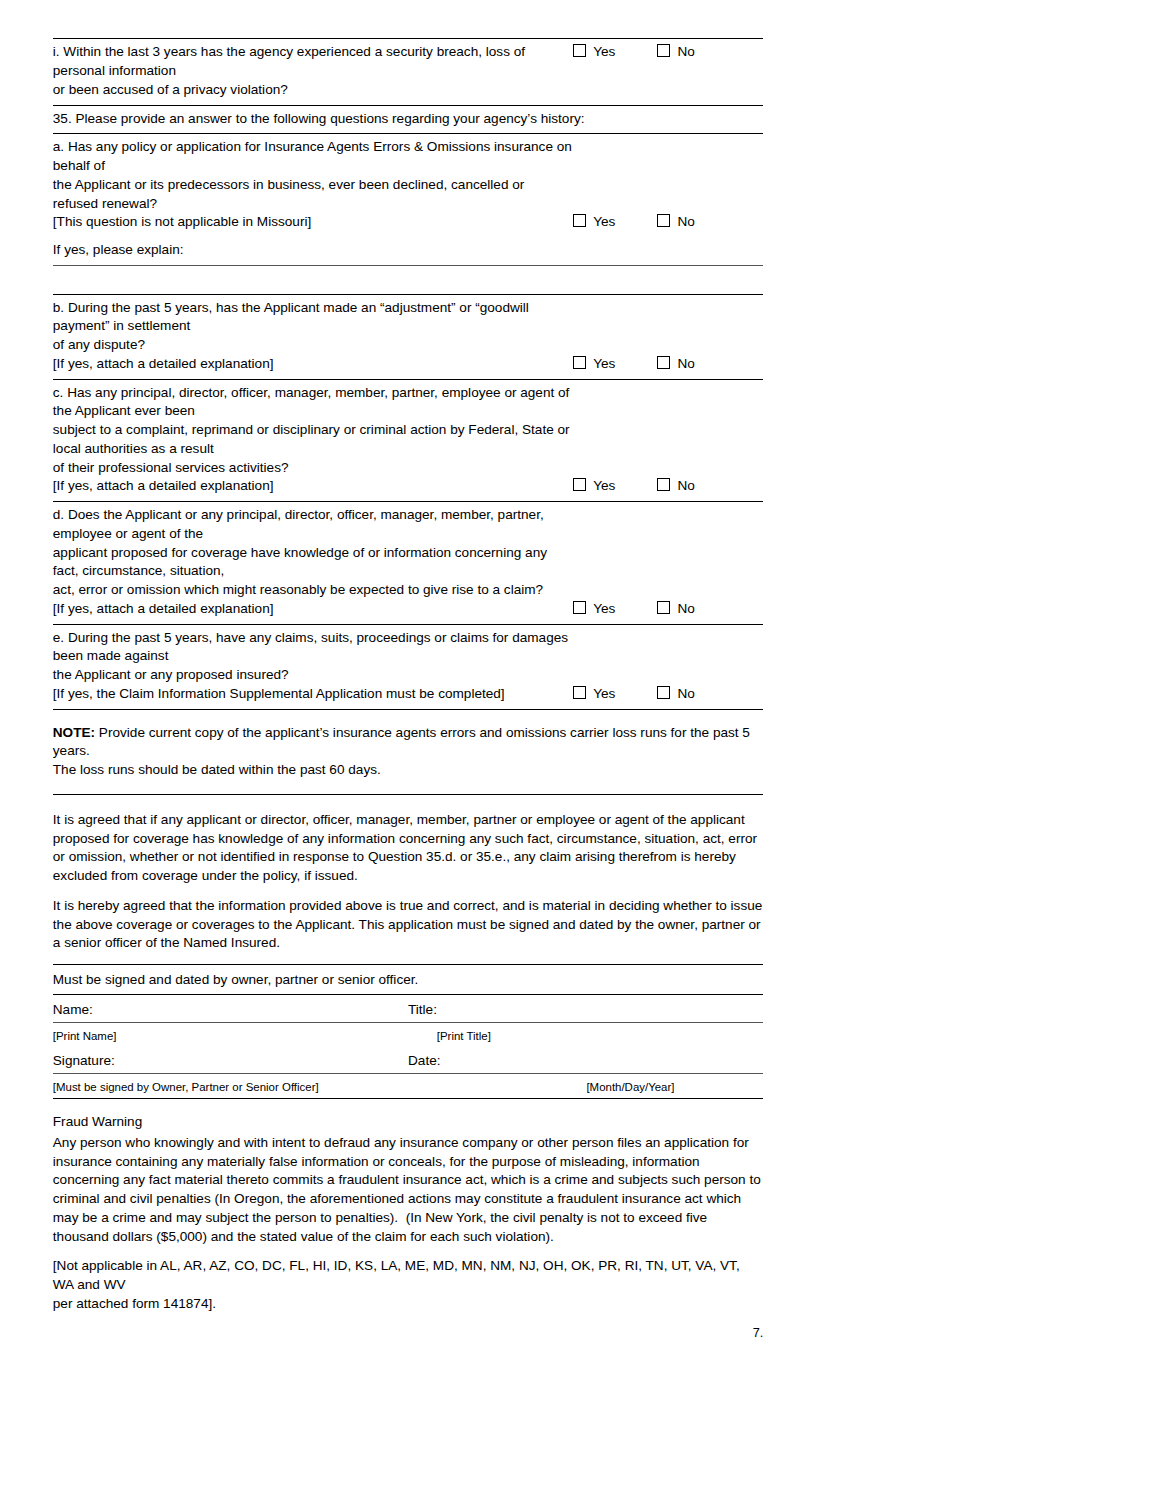| i. Within the last 3 years has the agency experienced a security breach, loss of personal information or been accused of a privacy violation? | Yes No |
| 35. Please provide an answer to the following questions regarding your agency’s history: |
| a. Has any policy or application for Insurance Agents Errors & Omissions insurance on behalf of the Applicant or its predecessors in business, ever been declined, cancelled or refused renewal? [This question is not applicable in Missouri] | Yes No |
| If yes, please explain: |
| b. During the past 5 years, has the Applicant made an “adjustment” or “goodwill payment” in settlement of any dispute? [If yes, attach a detailed explanation] | Yes No |
| c. Has any principal, director, officer, manager, member, partner, employee or agent of the Applicant ever been subject to a complaint, reprimand or disciplinary or criminal action by Federal, State or local authorities as a result of their professional services activities? [If yes, attach a detailed explanation] | Yes No |
| d. Does the Applicant or any principal, director, officer, manager, member, partner, employee or agent of the applicant proposed for coverage have knowledge of or information concerning any fact, circumstance, situation, act, error or omission which might reasonably be expected to give rise to a claim? [If yes, attach a detailed explanation] | Yes No |
| e. During the past 5 years, have any claims, suits, proceedings or claims for damages been made against the Applicant or any proposed insured? [If yes, the Claim Information Supplemental Application must be completed] | Yes No |
NOTE: Provide current copy of the applicant’s insurance agents errors and omissions carrier loss runs for the past 5 years.
The loss runs should be dated within the past 60 days.
It is agreed that if any applicant or director, officer, manager, member, partner or employee or agent of the applicant proposed for coverage has knowledge of any information concerning any such fact, circumstance, situation, act, error or omission, whether or not identified in response to Question 35.d. or 35.e., any claim arising therefrom is hereby excluded from coverage under the policy, if issued.
It is hereby agreed that the information provided above is true and correct, and is material in deciding whether to issue the above coverage or coverages to the Applicant. This application must be signed and dated by the owner, partner or a senior officer of the Named Insured.
Must be signed and dated by owner, partner or senior officer.
| Name: | Title: |
| [Print Name] | [Print Title] |
| Signature: | Date: |
| [Must be signed by Owner, Partner or Senior Officer] | [Month/Day/Year] |
Fraud Warning
Any person who knowingly and with intent to defraud any insurance company or other person files an application for insurance containing any materially false information or conceals, for the purpose of misleading, information concerning any fact material thereto commits a fraudulent insurance act, which is a crime and subjects such person to criminal and civil penalties (In Oregon, the aforementioned actions may constitute a fraudulent insurance act which may be a crime and may subject the person to penalties). (In New York, the civil penalty is not to exceed five thousand dollars ($5,000) and the stated value of the claim for each such violation).
[Not applicable in AL, AR, AZ, CO, DC, FL, HI, ID, KS, LA, ME, MD, MN, NM, NJ, OH, OK, PR, RI, TN, UT, VA, VT, WA and WV
per attached form 141874].
7.